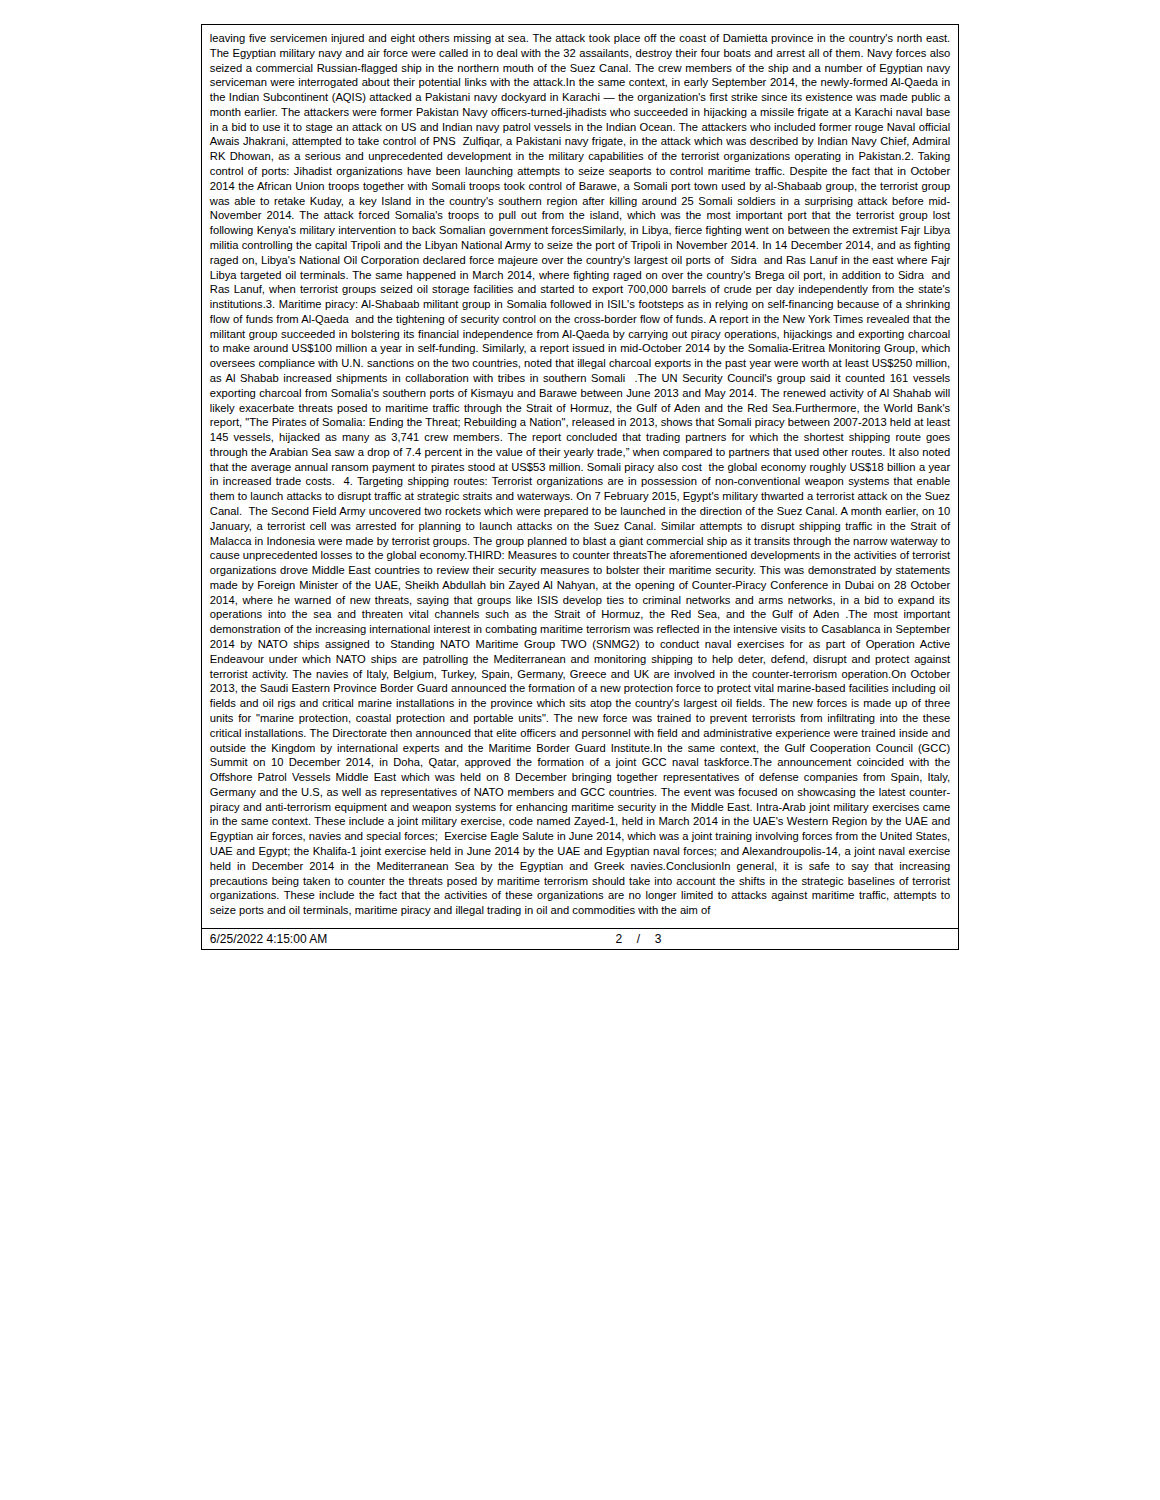leaving five servicemen injured and eight others missing at sea. The attack took place off the coast of Damietta province in the country's north east. The Egyptian military navy and air force were called in to deal with the 32 assailants, destroy their four boats and arrest all of them. Navy forces also seized a commercial Russian-flagged ship in the northern mouth of the Suez Canal. The crew members of the ship and a number of Egyptian navy serviceman were interrogated about their potential links with the attack.In the same context, in early September 2014, the newly-formed Al-Qaeda in the Indian Subcontinent (AQIS) attacked a Pakistani navy dockyard in Karachi — the organization's first strike since its existence was made public a month earlier. The attackers were former Pakistan Navy officers-turned-jihadists who succeeded in hijacking a missile frigate at a Karachi naval base in a bid to use it to stage an attack on US and Indian navy patrol vessels in the Indian Ocean. The attackers who included former rouge Naval official Awais Jhakrani, attempted to take control of PNS Zulfiqar, a Pakistani navy frigate, in the attack which was described by Indian Navy Chief, Admiral RK Dhowan, as a serious and unprecedented development in the military capabilities of the terrorist organizations operating in Pakistan.2. Taking control of ports: Jihadist organizations have been launching attempts to seize seaports to control maritime traffic. Despite the fact that in October 2014 the African Union troops together with Somali troops took control of Barawe, a Somali port town used by al-Shabaab group, the terrorist group was able to retake Kuday, a key Island in the country's southern region after killing around 25 Somali soldiers in a surprising attack before mid-November 2014. The attack forced Somalia's troops to pull out from the island, which was the most important port that the terrorist group lost following Kenya's military intervention to back Somalian government forcesSimilarly, in Libya, fierce fighting went on between the extremist Fajr Libya militia controlling the capital Tripoli and the Libyan National Army to seize the port of Tripoli in November 2014. In 14 December 2014, and as fighting raged on, Libya's National Oil Corporation declared force majeure over the country's largest oil ports of Sidra and Ras Lanuf in the east where Fajr Libya targeted oil terminals. The same happened in March 2014, where fighting raged on over the country's Brega oil port, in addition to Sidra and Ras Lanuf, when terrorist groups seized oil storage facilities and started to export 700,000 barrels of crude per day independently from the state's institutions.3. Maritime piracy: Al-Shabaab militant group in Somalia followed in ISIL's footsteps as in relying on self-financing because of a shrinking flow of funds from Al-Qaeda and the tightening of security control on the cross-border flow of funds. A report in the New York Times revealed that the militant group succeeded in bolstering its financial independence from Al-Qaeda by carrying out piracy operations, hijackings and exporting charcoal to make around US$100 million a year in self-funding. Similarly, a report issued in mid-October 2014 by the Somalia-Eritrea Monitoring Group, which oversees compliance with U.N. sanctions on the two countries, noted that illegal charcoal exports in the past year were worth at least US$250 million, as Al Shabab increased shipments in collaboration with tribes in southern Somali .The UN Security Council's group said it counted 161 vessels exporting charcoal from Somalia's southern ports of Kismayu and Barawe between June 2013 and May 2014. The renewed activity of Al Shahab will likely exacerbate threats posed to maritime traffic through the Strait of Hormuz, the Gulf of Aden and the Red Sea.Furthermore, the World Bank's report, "The Pirates of Somalia: Ending the Threat; Rebuilding a Nation", released in 2013, shows that Somali piracy between 2007-2013 held at least 145 vessels, hijacked as many as 3,741 crew members. The report concluded that trading partners for which the shortest shipping route goes through the Arabian Sea saw a drop of 7.4 percent in the value of their yearly trade,” when compared to partners that used other routes. It also noted that the average annual ransom payment to pirates stood at US$53 million. Somali piracy also cost the global economy roughly US$18 billion a year in increased trade costs. 4. Targeting shipping routes: Terrorist organizations are in possession of non-conventional weapon systems that enable them to launch attacks to disrupt traffic at strategic straits and waterways. On 7 February 2015, Egypt's military thwarted a terrorist attack on the Suez Canal. The Second Field Army uncovered two rockets which were prepared to be launched in the direction of the Suez Canal. A month earlier, on 10 January, a terrorist cell was arrested for planning to launch attacks on the Suez Canal. Similar attempts to disrupt shipping traffic in the Strait of Malacca in Indonesia were made by terrorist groups. The group planned to blast a giant commercial ship as it transits through the narrow waterway to cause unprecedented losses to the global economy.THIRD: Measures to counter threatsThe aforementioned developments in the activities of terrorist organizations drove Middle East countries to review their security measures to bolster their maritime security. This was demonstrated by statements made by Foreign Minister of the UAE, Sheikh Abdullah bin Zayed Al Nahyan, at the opening of Counter-Piracy Conference in Dubai on 28 October 2014, where he warned of new threats, saying that groups like ISIS develop ties to criminal networks and arms networks, in a bid to expand its operations into the sea and threaten vital channels such as the Strait of Hormuz, the Red Sea, and the Gulf of Aden .The most important demonstration of the increasing international interest in combating maritime terrorism was reflected in the intensive visits to Casablanca in September 2014 by NATO ships assigned to Standing NATO Maritime Group TWO (SNMG2) to conduct naval exercises for as part of Operation Active Endeavour under which NATO ships are patrolling the Mediterranean and monitoring shipping to help deter, defend, disrupt and protect against terrorist activity. The navies of Italy, Belgium, Turkey, Spain, Germany, Greece and UK are involved in the counter-terrorism operation.On October 2013, the Saudi Eastern Province Border Guard announced the formation of a new protection force to protect vital marine-based facilities including oil fields and oil rigs and critical marine installations in the province which sits atop the country's largest oil fields. The new forces is made up of three units for "marine protection, coastal protection and portable units". The new force was trained to prevent terrorists from infiltrating into the these critical installations. The Directorate then announced that elite officers and personnel with field and administrative experience were trained inside and outside the Kingdom by international experts and the Maritime Border Guard Institute.In the same context, the Gulf Cooperation Council (GCC) Summit on 10 December 2014, in Doha, Qatar, approved the formation of a joint GCC naval taskforce.The announcement coincided with the Offshore Patrol Vessels Middle East which was held on 8 December bringing together representatives of defense companies from Spain, Italy, Germany and the U.S, as well as representatives of NATO members and GCC countries. The event was focused on showcasing the latest counter-piracy and anti-terrorism equipment and weapon systems for enhancing maritime security in the Middle East. Intra-Arab joint military exercises came in the same context. These include a joint military exercise, code named Zayed-1, held in March 2014 in the UAE's Western Region by the UAE and Egyptian air forces, navies and special forces; Exercise Eagle Salute in June 2014, which was a joint training involving forces from the United States, UAE and Egypt; the Khalifa-1 joint exercise held in June 2014 by the UAE and Egyptian naval forces; and Alexandroupolis-14, a joint naval exercise held in December 2014 in the Mediterranean Sea by the Egyptian and Greek navies.ConclusionIn general, it is safe to say that increasing precautions being taken to counter the threats posed by maritime terrorism should take into account the shifts in the strategic baselines of terrorist organizations. These include the fact that the activities of these organizations are no longer limited to attacks against maritime traffic, attempts to seize ports and oil terminals, maritime piracy and illegal trading in oil and commodities with the aim of
6/25/2022 4:15:00 AM
2/3